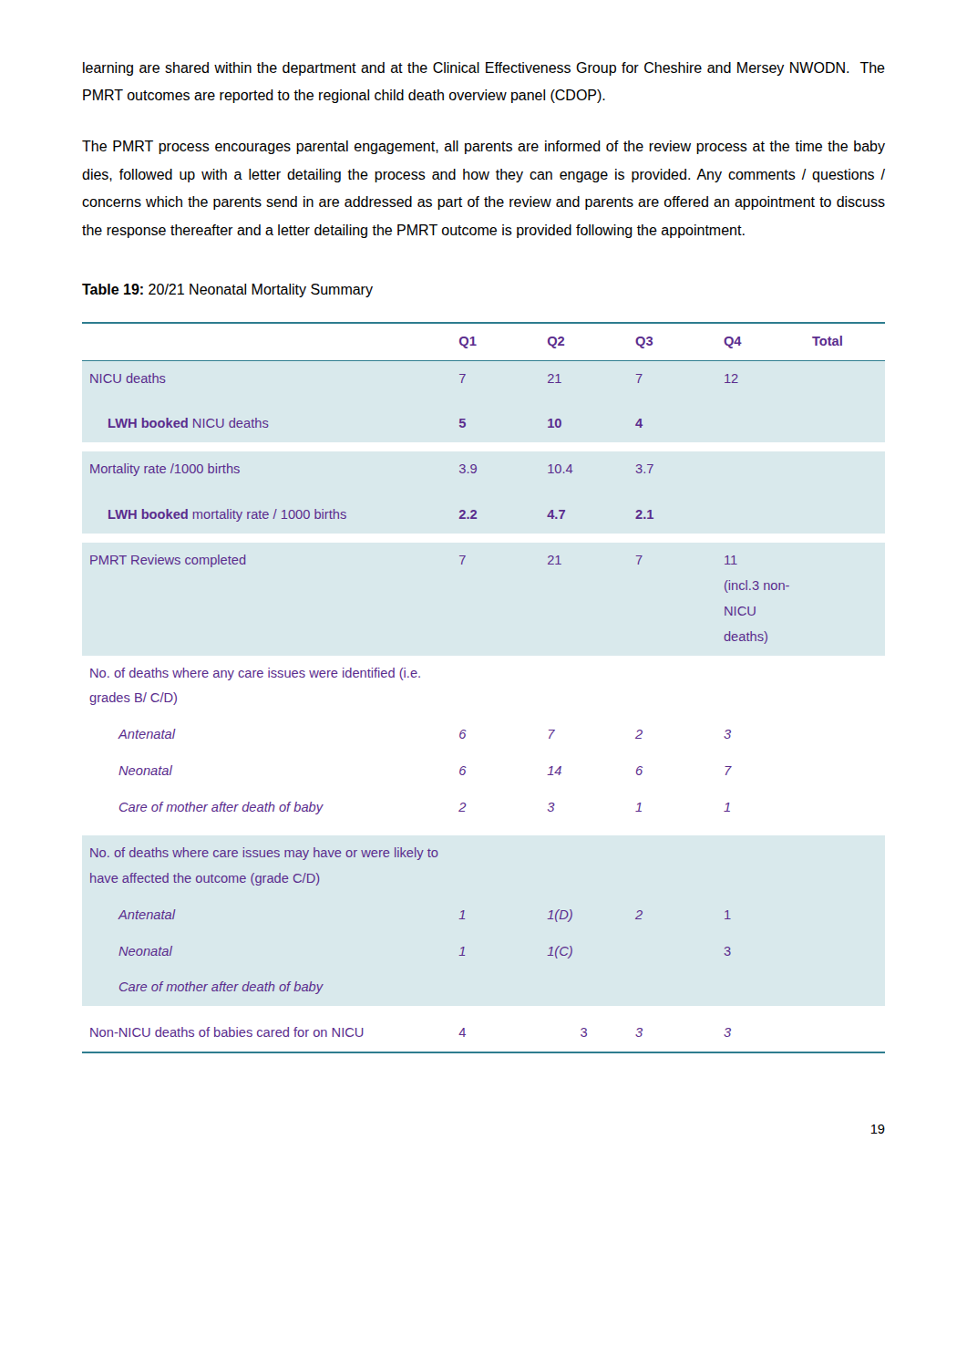learning are shared within the department and at the Clinical Effectiveness Group for Cheshire and Mersey NWODN. The PMRT outcomes are reported to the regional child death overview panel (CDOP).
The PMRT process encourages parental engagement, all parents are informed of the review process at the time the baby dies, followed up with a letter detailing the process and how they can engage is provided. Any comments / questions / concerns which the parents send in are addressed as part of the review and parents are offered an appointment to discuss the response thereafter and a letter detailing the PMRT outcome is provided following the appointment.
Table 19: 20/21 Neonatal Mortality Summary
| | Q1 | Q2 | Q3 | Q4 | Total |
| --- | --- | --- | --- | --- | --- |
| NICU deaths | 7 | 21 | 7 | 12 | |
| LWH booked NICU deaths | 5 | 10 | 4 | | |
| Mortality rate /1000 births | 3.9 | 10.4 | 3.7 | | |
| LWH booked mortality rate / 1000 births | 2.2 | 4.7 | 2.1 | | |
| PMRT Reviews completed | 7 | 21 | 7 | 11 (incl.3 non-NICU deaths) | |
| No. of deaths where any care issues were identified (i.e. grades B/ C/D) | | | | | |
| Antenatal | 6 | 7 | 2 | 3 | |
| Neonatal | 6 | 14 | 6 | 7 | |
| Care of mother after death of baby | 2 | 3 | 1 | 1 | |
| No. of deaths where care issues may have or were likely to have affected the outcome (grade C/D) | | | | | |
| Antenatal | 1 | 1(D) | 2 | 1 | |
| Neonatal | 1 | 1(C) | | 3 | |
| Care of mother after death of baby | | | | | |
| Non-NICU deaths of babies cared for on NICU | 4 | 3 | 3 | 3 | |
19